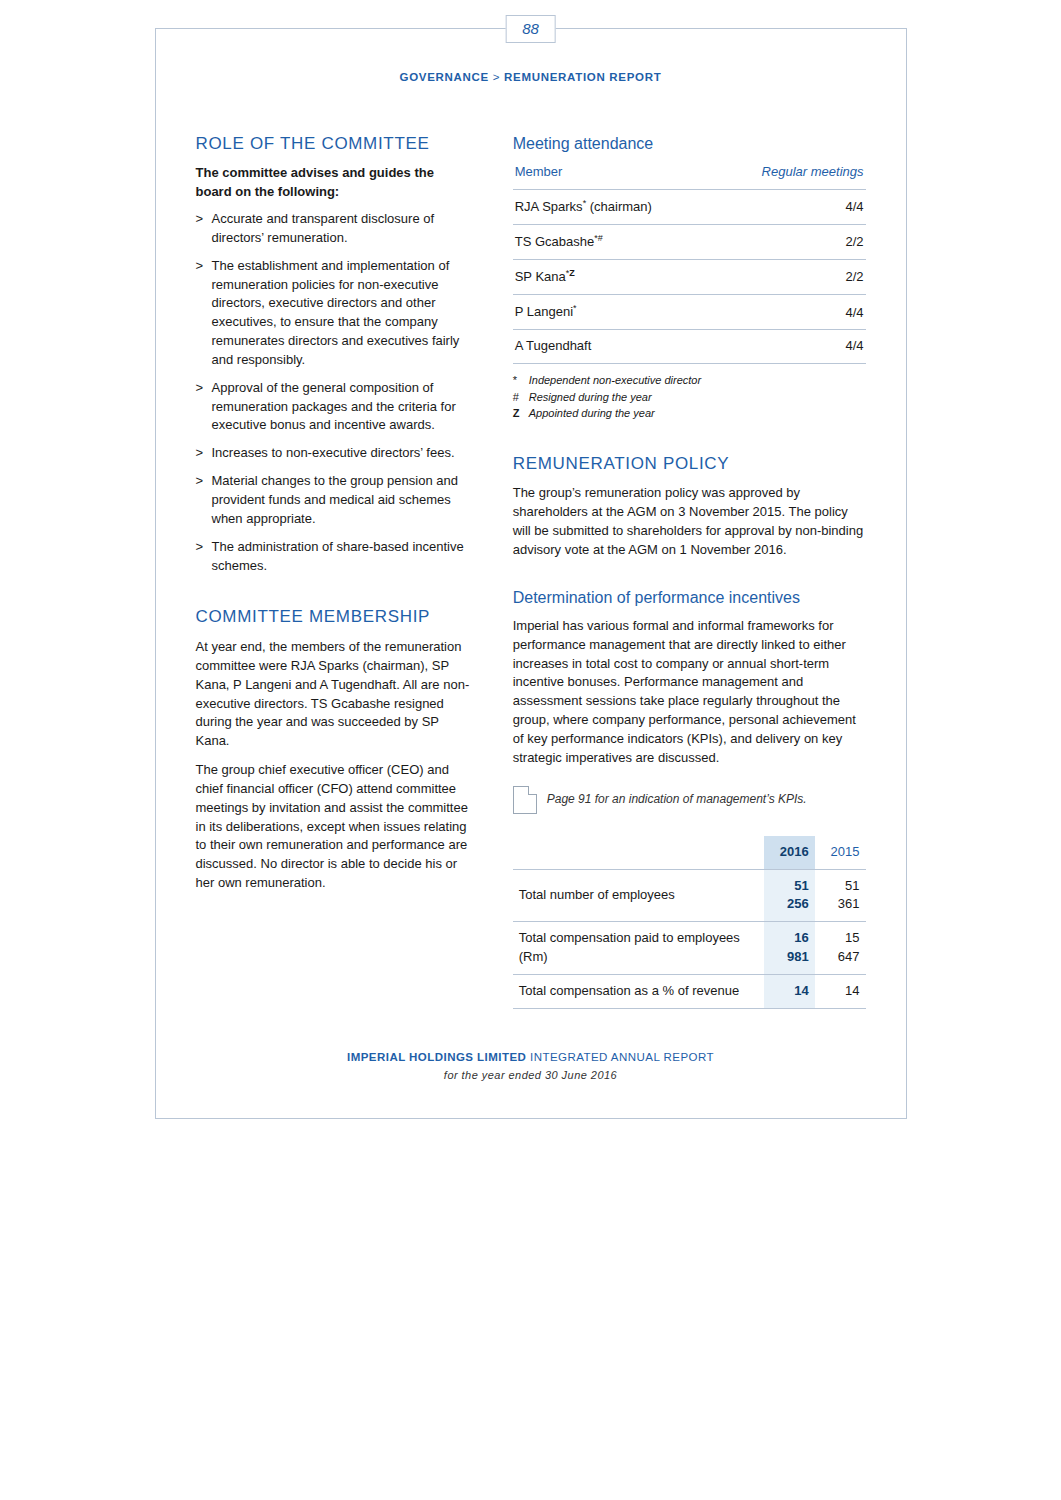88
GOVERNANCE > REMUNERATION REPORT
ROLE OF THE COMMITTEE
The committee advises and guides the board on the following:
Accurate and transparent disclosure of directors’ remuneration.
The establishment and implementation of remuneration policies for non-executive directors, executive directors and other executives, to ensure that the company remunerates directors and executives fairly and responsibly.
Approval of the general composition of remuneration packages and the criteria for executive bonus and incentive awards.
Increases to non-executive directors’ fees.
Material changes to the group pension and provident funds and medical aid schemes when appropriate.
The administration of share-based incentive schemes.
COMMITTEE MEMBERSHIP
At year end, the members of the remuneration committee were RJA Sparks (chairman), SP Kana, P Langeni and A Tugendhaft. All are non-executive directors. TS Gcabashe resigned during the year and was succeeded by SP Kana.
The group chief executive officer (CEO) and chief financial officer (CFO) attend committee meetings by invitation and assist the committee in its deliberations, except when issues relating to their own remuneration and performance are discussed. No director is able to decide his or her own remuneration.
Meeting attendance
| Member | Regular meetings |
| --- | --- |
| RJA Sparks * (chairman) | 4/4 |
| TS Gcabashe *# | 2/2 |
| SP Kana * Z | 2/2 |
| P Langeni * | 4/4 |
| A Tugendhaft | 4/4 |
*Independent non-executive director
#Resigned during the year
ZAppointed during the year
REMUNERATION POLICY
The group’s remuneration policy was approved by shareholders at the AGM on 3 November 2015. The policy will be submitted to shareholders for approval by non-binding advisory vote at the AGM on 1 November 2016.
Determination of performance incentives
Imperial has various formal and informal frameworks for performance management that are directly linked to either increases in total cost to company or annual short-term incentive bonuses. Performance management and assessment sessions take place regularly throughout the group, where company performance, personal achievement of key performance indicators (KPIs), and delivery on key strategic imperatives are discussed.
Page 91 for an indication of management’s KPIs.
| | 2016 | 2015 |
| --- | --- | --- |
| Total number of employees | 51 256 | 51 361 |
| Total compensation paid to employees (Rm) | 16 981 | 15 647 |
| Total compensation as a % of revenue | 14 | 14 |
IMPERIAL HOLDINGS LIMITED INTEGRATED ANNUAL REPORT for the year ended 30 June 2016